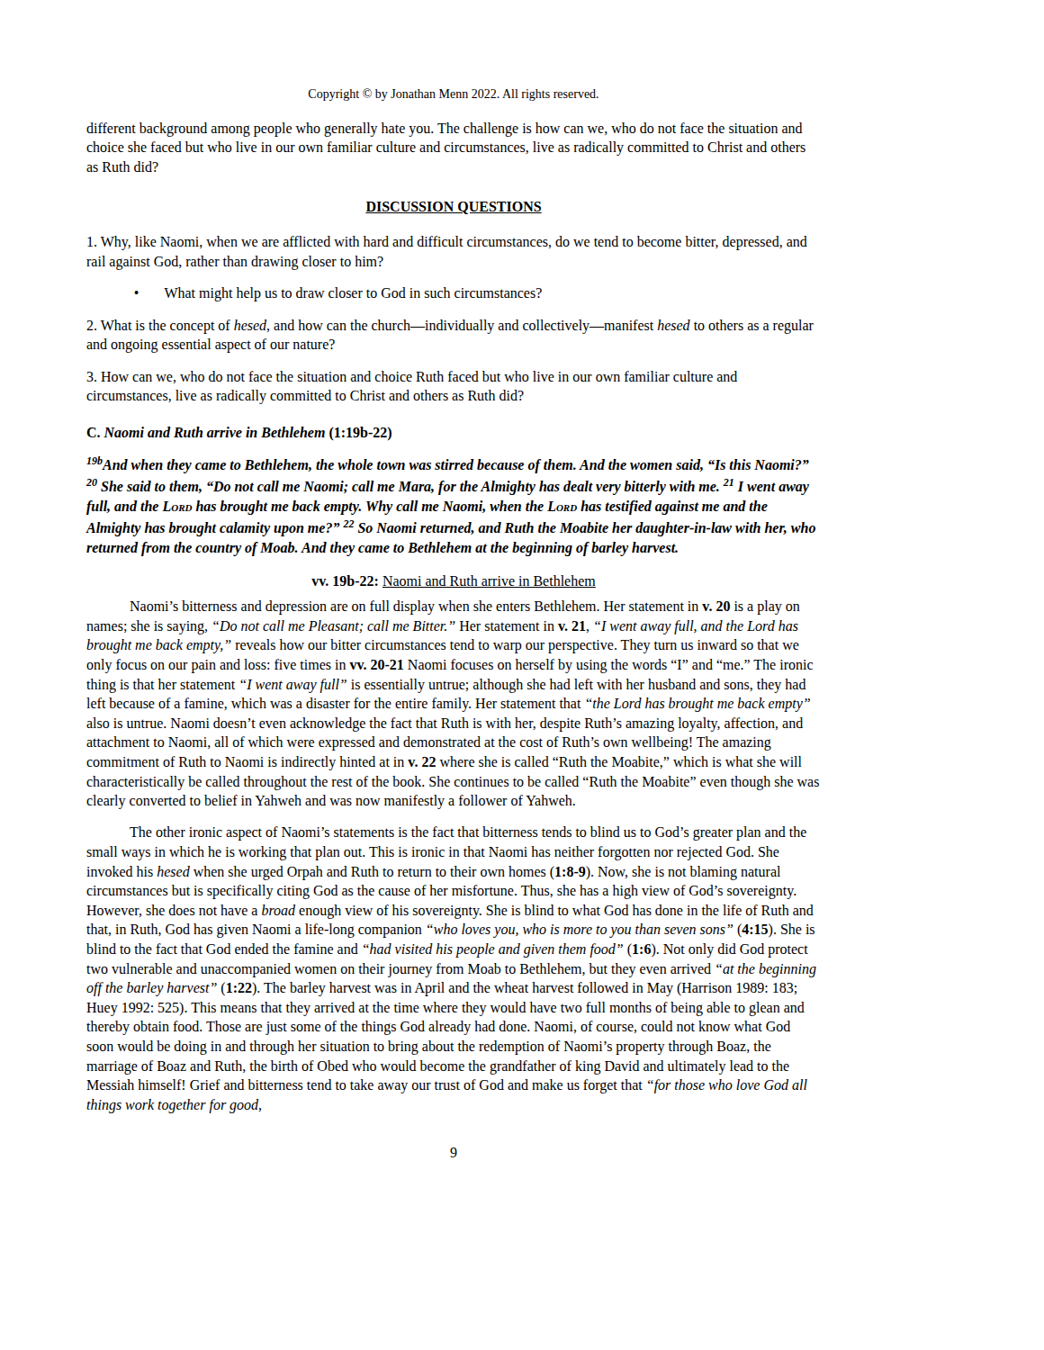Copyright © by Jonathan Menn 2022. All rights reserved.
different background among people who generally hate you. The challenge is how can we, who do not face the situation and choice she faced but who live in our own familiar culture and circumstances, live as radically committed to Christ and others as Ruth did?
DISCUSSION QUESTIONS
1. Why, like Naomi, when we are afflicted with hard and difficult circumstances, do we tend to become bitter, depressed, and rail against God, rather than drawing closer to him?
What might help us to draw closer to God in such circumstances?
2. What is the concept of hesed, and how can the church—individually and collectively—manifest hesed to others as a regular and ongoing essential aspect of our nature?
3. How can we, who do not face the situation and choice Ruth faced but who live in our own familiar culture and circumstances, live as radically committed to Christ and others as Ruth did?
C. Naomi and Ruth arrive in Bethlehem (1:19b-22)
19b And when they came to Bethlehem, the whole town was stirred because of them. And the women said, “Is this Naomi?” 20 She said to them, “Do not call me Naomi; call me Mara, for the Almighty has dealt very bitterly with me. 21 I went away full, and the Lord has brought me back empty. Why call me Naomi, when the Lord has testified against me and the Almighty has brought calamity upon me?” 22 So Naomi returned, and Ruth the Moabite her daughter-in-law with her, who returned from the country of Moab. And they came to Bethlehem at the beginning of barley harvest.
vv. 19b-22: Naomi and Ruth arrive in Bethlehem
Naomi’s bitterness and depression are on full display when she enters Bethlehem. Her statement in v. 20 is a play on names; she is saying, “Do not call me Pleasant; call me Bitter.” Her statement in v. 21, “I went away full, and the Lord has brought me back empty,” reveals how our bitter circumstances tend to warp our perspective. They turn us inward so that we only focus on our pain and loss: five times in vv. 20-21 Naomi focuses on herself by using the words “I” and “me.” The ironic thing is that her statement “I went away full” is essentially untrue; although she had left with her husband and sons, they had left because of a famine, which was a disaster for the entire family. Her statement that “the Lord has brought me back empty” also is untrue. Naomi doesn’t even acknowledge the fact that Ruth is with her, despite Ruth’s amazing loyalty, affection, and attachment to Naomi, all of which were expressed and demonstrated at the cost of Ruth’s own wellbeing! The amazing commitment of Ruth to Naomi is indirectly hinted at in v. 22 where she is called “Ruth the Moabite,” which is what she will characteristically be called throughout the rest of the book. She continues to be called “Ruth the Moabite” even though she was clearly converted to belief in Yahweh and was now manifestly a follower of Yahweh.
The other ironic aspect of Naomi’s statements is the fact that bitterness tends to blind us to God’s greater plan and the small ways in which he is working that plan out. This is ironic in that Naomi has neither forgotten nor rejected God. She invoked his hesed when she urged Orpah and Ruth to return to their own homes (1:8-9). Now, she is not blaming natural circumstances but is specifically citing God as the cause of her misfortune. Thus, she has a high view of God’s sovereignty. However, she does not have a broad enough view of his sovereignty. She is blind to what God has done in the life of Ruth and that, in Ruth, God has given Naomi a life-long companion “who loves you, who is more to you than seven sons” (4:15). She is blind to the fact that God ended the famine and “had visited his people and given them food” (1:6). Not only did God protect two vulnerable and unaccompanied women on their journey from Moab to Bethlehem, but they even arrived “at the beginning off the barley harvest” (1:22). The barley harvest was in April and the wheat harvest followed in May (Harrison 1989: 183; Huey 1992: 525). This means that they arrived at the time where they would have two full months of being able to glean and thereby obtain food. Those are just some of the things God already had done. Naomi, of course, could not know what God soon would be doing in and through her situation to bring about the redemption of Naomi’s property through Boaz, the marriage of Boaz and Ruth, the birth of Obed who would become the grandfather of king David and ultimately lead to the Messiah himself! Grief and bitterness tend to take away our trust of God and make us forget that “for those who love God all things work together for good,
9